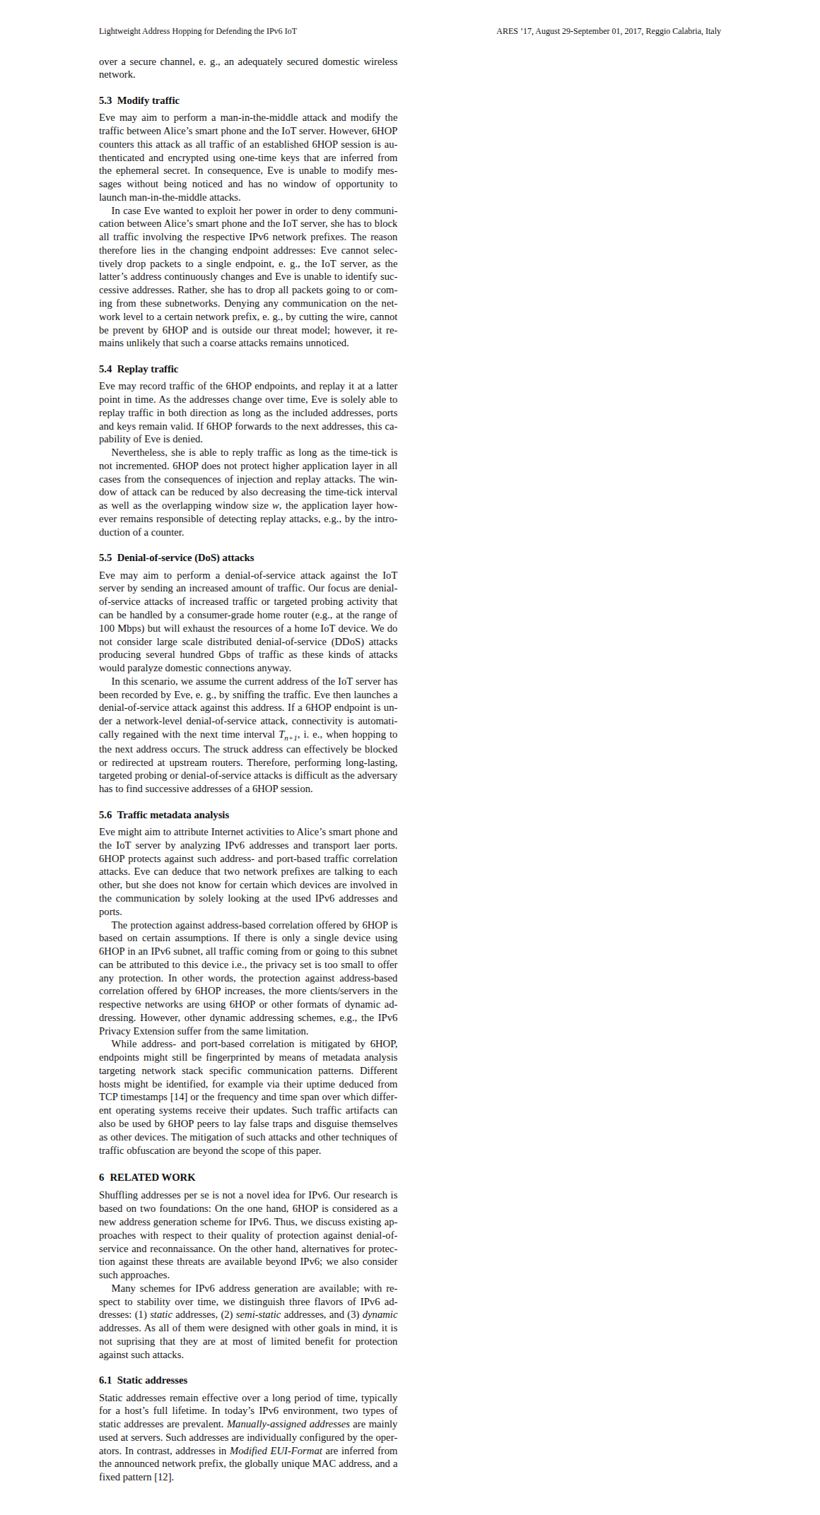Lightweight Address Hopping for Defending the IPv6 IoT
ARES ’17, August 29-September 01, 2017, Reggio Calabria, Italy
over a secure channel, e. g., an adequately secured domestic wireless network.
5.3 Modify traffic
Eve may aim to perform a man-in-the-middle attack and modify the traffic between Alice’s smart phone and the IoT server. However, 6HOP counters this attack as all traffic of an established 6HOP session is authenticated and encrypted using one-time keys that are inferred from the ephemeral secret. In consequence, Eve is unable to modify messages without being noticed and has no window of opportunity to launch man-in-the-middle attacks.
In case Eve wanted to exploit her power in order to deny communication between Alice’s smart phone and the IoT server, she has to block all traffic involving the respective IPv6 network prefixes. The reason therefore lies in the changing endpoint addresses: Eve cannot selectively drop packets to a single endpoint, e. g., the IoT server, as the latter’s address continuously changes and Eve is unable to identify successive addresses. Rather, she has to drop all packets going to or coming from these subnetworks. Denying any communication on the network level to a certain network prefix, e. g., by cutting the wire, cannot be prevent by 6HOP and is outside our threat model; however, it remains unlikely that such a coarse attacks remains unnoticed.
5.4 Replay traffic
Eve may record traffic of the 6HOP endpoints, and replay it at a latter point in time. As the addresses change over time, Eve is solely able to replay traffic in both direction as long as the included addresses, ports and keys remain valid. If 6HOP forwards to the next addresses, this capability of Eve is denied.
Nevertheless, she is able to reply traffic as long as the time-tick is not incremented. 6HOP does not protect higher application layer in all cases from the consequences of injection and replay attacks. The window of attack can be reduced by also decreasing the time-tick interval as well as the overlapping window size w, the application layer however remains responsible of detecting replay attacks, e.g., by the introduction of a counter.
5.5 Denial-of-service (DoS) attacks
Eve may aim to perform a denial-of-service attack against the IoT server by sending an increased amount of traffic. Our focus are denial-of-service attacks of increased traffic or targeted probing activity that can be handled by a consumer-grade home router (e.g., at the range of 100 Mbps) but will exhaust the resources of a home IoT device. We do not consider large scale distributed denial-of-service (DDoS) attacks producing several hundred Gbps of traffic as these kinds of attacks would paralyze domestic connections anyway.
In this scenario, we assume the current address of the IoT server has been recorded by Eve, e. g., by sniffing the traffic. Eve then launches a denial-of-service attack against this address. If a 6HOP endpoint is under a network-level denial-of-service attack, connectivity is automatically regained with the next time interval Tn+1, i. e., when hopping to the next address occurs. The struck address can effectively be blocked or redirected at upstream routers. Therefore, performing long-lasting, targeted probing or denial-of-service attacks is difficult as the adversary has to find successive addresses of a 6HOP session.
5.6 Traffic metadata analysis
Eve might aim to attribute Internet activities to Alice’s smart phone and the IoT server by analyzing IPv6 addresses and transport laer ports. 6HOP protects against such address- and port-based traffic correlation attacks. Eve can deduce that two network prefixes are talking to each other, but she does not know for certain which devices are involved in the communication by solely looking at the used IPv6 addresses and ports.
The protection against address-based correlation offered by 6HOP is based on certain assumptions. If there is only a single device using 6HOP in an IPv6 subnet, all traffic coming from or going to this subnet can be attributed to this device i.e., the privacy set is too small to offer any protection. In other words, the protection against address-based correlation offered by 6HOP increases, the more clients/servers in the respective networks are using 6HOP or other formats of dynamic addressing. However, other dynamic addressing schemes, e.g., the IPv6 Privacy Extension suffer from the same limitation.
While address- and port-based correlation is mitigated by 6HOP, endpoints might still be fingerprinted by means of metadata analysis targeting network stack specific communication patterns. Different hosts might be identified, for example via their uptime deduced from TCP timestamps [14] or the frequency and time span over which different operating systems receive their updates. Such traffic artifacts can also be used by 6HOP peers to lay false traps and disguise themselves as other devices. The mitigation of such attacks and other techniques of traffic obfuscation are beyond the scope of this paper.
6 RELATED WORK
Shuffling addresses per se is not a novel idea for IPv6. Our research is based on two foundations: On the one hand, 6HOP is considered as a new address generation scheme for IPv6. Thus, we discuss existing approaches with respect to their quality of protection against denial-of-service and reconnaissance. On the other hand, alternatives for protection against these threats are available beyond IPv6; we also consider such approaches.
Many schemes for IPv6 address generation are available; with respect to stability over time, we distinguish three flavors of IPv6 addresses: (1) static addresses, (2) semi-static addresses, and (3) dynamic addresses. As all of them were designed with other goals in mind, it is not suprising that they are at most of limited benefit for protection against such attacks.
6.1 Static addresses
Static addresses remain effective over a long period of time, typically for a host’s full lifetime. In today’s IPv6 environment, two types of static addresses are prevalent. Manually-assigned addresses are mainly used at servers. Such addresses are individually configured by the operators. In contrast, addresses in Modified EUI-Format are inferred from the announced network prefix, the globally unique MAC address, and a fixed pattern [12].